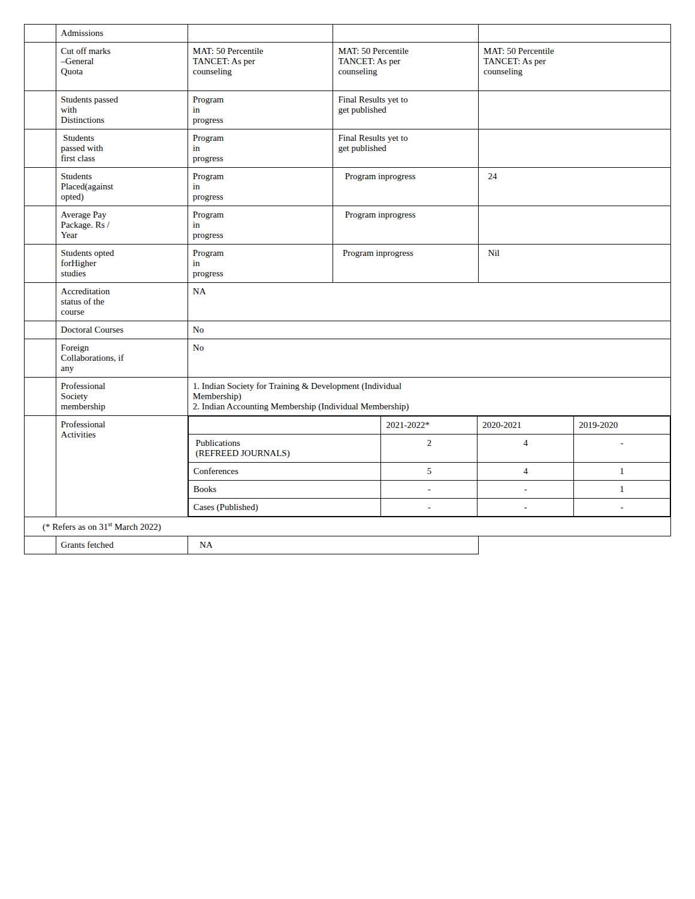| | Admissions | | | |
| | Cut off marks –General Quota | MAT: 50 Percentile TANCET: As per counseling | MAT: 50 Percentile TANCET: As per counseling | MAT: 50 Percentile TANCET: As per counseling |
| | Students passed with Distinctions | Program in progress | Final Results yet to get published | |
| | Students passed with first class | Program in progress | Final Results yet to get published | |
| | Students Placed(against opted) | Program in progress | Program inprogress | 24 |
| | Average Pay Package. Rs / Year | Program in progress | Program inprogress | |
| | Students opted forHigher studies | Program in progress | Program inprogress | Nil |
| | Accreditation status of the course | NA |
| | Doctoral Courses | No |
| | Foreign Collaborations, if any | No |
| | Professional Society membership | 1. Indian Society for Training & Development (Individual Membership) 2. Indian Accounting Membership (Individual Membership) |
| | Professional Activities | / / 2021-2022* / 2020-2021 / 2019-2020 / / Publications (REFREED JOURNALS) / 2 / 4 / - / / Conferences / 5 / 4 / 1 / / Books / - / - / 1 / / Cases (Published) / - / - / - / |
| (* Refers as on 31 st March 2022) |
| | Grants fetched | NA | |